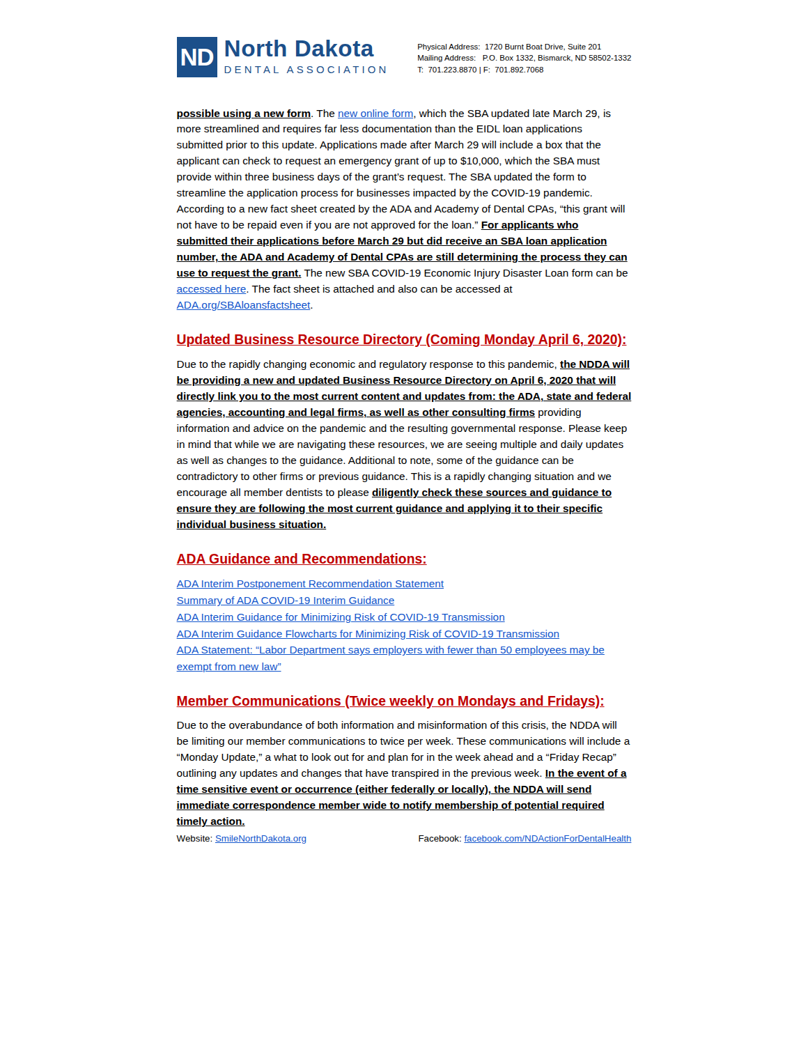ND
North Dakota
DENTAL ASSOCIATION
Physical Address: 1720 Burnt Boat Drive, Suite 201
Mailing Address: P.O. Box 1332, Bismarck, ND 58502-1332
T: 701.223.8870 | F: 701.892.7068
possible using a new form. The new online form, which the SBA updated late March 29, is more streamlined and requires far less documentation than the EIDL loan applications submitted prior to this update. Applications made after March 29 will include a box that the applicant can check to request an emergency grant of up to $10,000, which the SBA must provide within three business days of the grant’s request. The SBA updated the form to streamline the application process for businesses impacted by the COVID-19 pandemic. According to a new fact sheet created by the ADA and Academy of Dental CPAs, “this grant will not have to be repaid even if you are not approved for the loan.” For applicants who submitted their applications before March 29 but did receive an SBA loan application number, the ADA and Academy of Dental CPAs are still determining the process they can use to request the grant. The new SBA COVID-19 Economic Injury Disaster Loan form can be accessed here. The fact sheet is attached and also can be accessed at ADA.org/SBAloansfactsheet.
Updated Business Resource Directory (Coming Monday April 6, 2020):
Due to the rapidly changing economic and regulatory response to this pandemic, the NDDA will be providing a new and updated Business Resource Directory on April 6, 2020 that will directly link you to the most current content and updates from: the ADA, state and federal agencies, accounting and legal firms, as well as other consulting firms providing information and advice on the pandemic and the resulting governmental response. Please keep in mind that while we are navigating these resources, we are seeing multiple and daily updates as well as changes to the guidance. Additional to note, some of the guidance can be contradictory to other firms or previous guidance. This is a rapidly changing situation and we encourage all member dentists to please diligently check these sources and guidance to ensure they are following the most current guidance and applying it to their specific individual business situation.
ADA Guidance and Recommendations:
ADA Interim Postponement Recommendation Statement Summary of ADA COVID-19 Interim Guidance ADA Interim Guidance for Minimizing Risk of COVID-19 Transmission ADA Interim Guidance Flowcharts for Minimizing Risk of COVID-19 Transmission ADA Statement: “Labor Department says employers with fewer than 50 employees may be exempt from new law”
Member Communications (Twice weekly on Mondays and Fridays):
Due to the overabundance of both information and misinformation of this crisis, the NDDA will be limiting our member communications to twice per week. These communications will include a “Monday Update,” a what to look out for and plan for in the week ahead and a “Friday Recap” outlining any updates and changes that have transpired in the previous week. In the event of a time sensitive event or occurrence (either federally or locally), the NDDA will send immediate correspondence member wide to notify membership of potential required timely action.
Website: SmileNorthDakota.org
Facebook: facebook.com/NDActionForDentalHealth